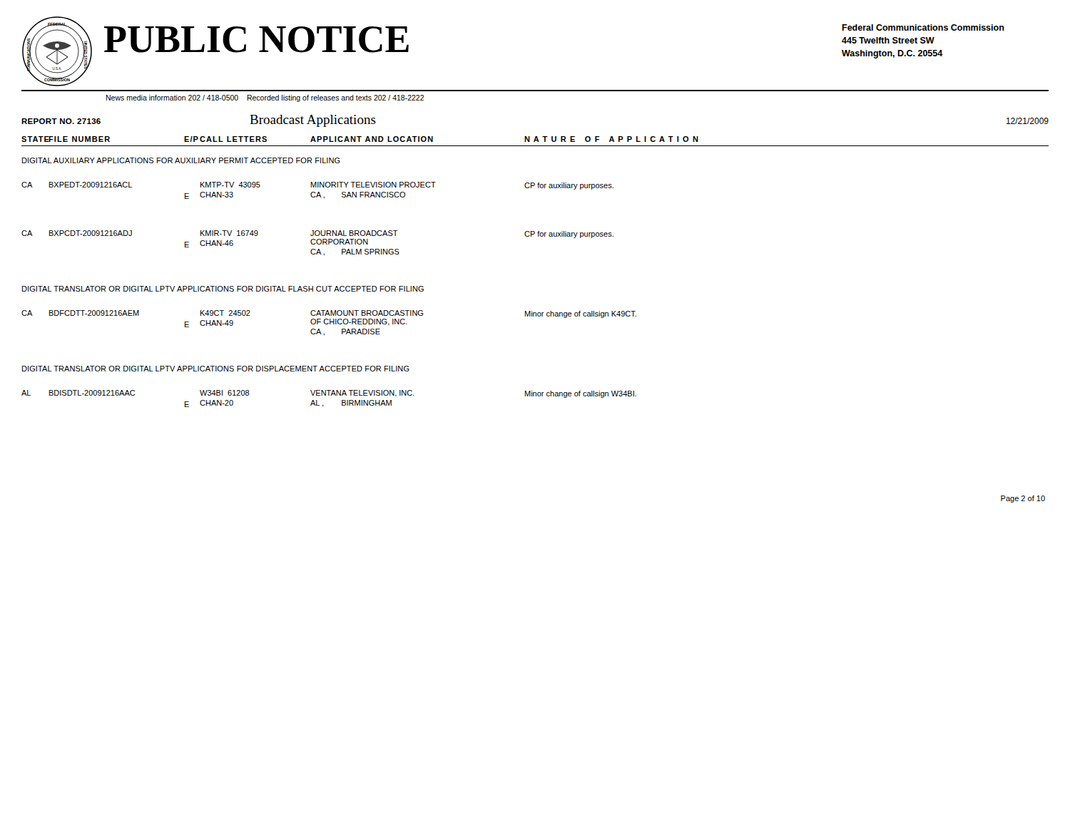FEDERAL COMMISSION COMMUNICATIONS UNITED STATES U.S.A.
PUBLIC NOTICE
Federal Communications Commission
445 Twelfth Street SW
Washington, D.C. 20554
News media information 202 / 418-0500 Recorded listing of releases and texts 202 / 418-2222
REPORT NO. 27136
Broadcast Applications
12/21/2009
STATE
FILE NUMBER
E/P
CALL LETTERS
APPLICANT AND LOCATION
N A T U R E O F A P P L I C A T I O N
DIGITAL AUXILIARY APPLICATIONS FOR AUXILIARY PERMIT ACCEPTED FOR FILING
CA
BXPEDT-20091216ACL
E
KMTP-TV 43095
CHAN-33
MINORITY TELEVISION PROJECT
CA , SAN FRANCISCO
CP for auxiliary purposes.
CA
BXPCDT-20091216ADJ
E
KMIR-TV 16749
CHAN-46
JOURNAL BROADCAST
CORPORATION
CA , PALM SPRINGS
CP for auxiliary purposes.
DIGITAL TRANSLATOR OR DIGITAL LPTV APPLICATIONS FOR DIGITAL FLASH CUT ACCEPTED FOR FILING
CA
BDFCDTT-20091216AEM
E
K49CT 24502
CHAN-49
CATAMOUNT BROADCASTING
OF CHICO-REDDING, INC.
CA , PARADISE
Minor change of callsign K49CT.
DIGITAL TRANSLATOR OR DIGITAL LPTV APPLICATIONS FOR DISPLACEMENT ACCEPTED FOR FILING
AL
BDISDTL-20091216AAC
E
W34BI 61208
CHAN-20
VENTANA TELEVISION, INC.
AL , BIRMINGHAM
Minor change of callsign W34BI.
Page 2 of 10